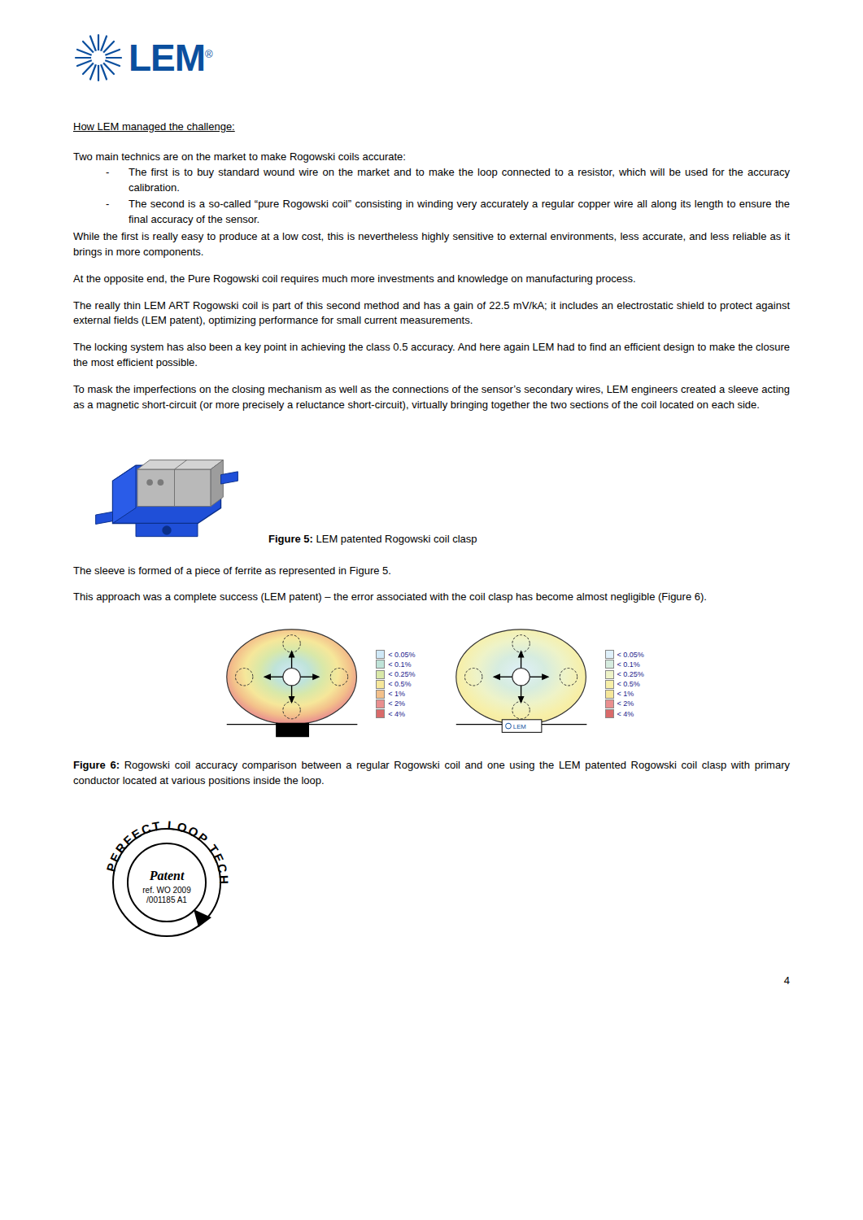LEM®
How LEM managed the challenge:
Two main technics are on the market to make Rogowski coils accurate:
The first is to buy standard wound wire on the market and to make the loop connected to a resistor, which will be used for the accuracy calibration.
The second is a so-called “pure Rogowski coil” consisting in winding very accurately a regular copper wire all along its length to ensure the final accuracy of the sensor.
While the first is really easy to produce at a low cost, this is nevertheless highly sensitive to external environments, less accurate, and less reliable as it brings in more components.
At the opposite end, the Pure Rogowski coil requires much more investments and knowledge on manufacturing process.
The really thin LEM ART Rogowski coil is part of this second method and has a gain of 22.5 mV/kA; it includes an electrostatic shield to protect against external fields (LEM patent), optimizing performance for small current measurements.
The locking system has also been a key point in achieving the class 0.5 accuracy. And here again LEM had to find an efficient design to make the closure the most efficient possible.
To mask the imperfections on the closing mechanism as well as the connections of the sensor’s secondary wires, LEM engineers created a sleeve acting as a magnetic short-circuit (or more precisely a reluctance short-circuit), virtually bringing together the two sections of the coil located on each side.
Figure 5: LEM patented Rogowski coil clasp
The sleeve is formed of a piece of ferrite as represented in Figure 5.
This approach was a complete success (LEM patent) – the error associated with the coil clasp has become almost negligible (Figure 6).
< 0.05%
< 0.1%
< 0.25%
< 0.5%
< 1%
< 2%
< 4%
LEM
< 0.05%
< 0.1%
< 0.25%
< 0.5%
< 1%
< 2%
< 4%
Figure 6: Rogowski coil accuracy comparison between a regular Rogowski coil and one using the LEM patented Rogowski coil clasp with primary conductor located at various positions inside the loop.
PERFECT LOOP TECHNOLOGY Patent ref. WO 2009 /001185 A1
4